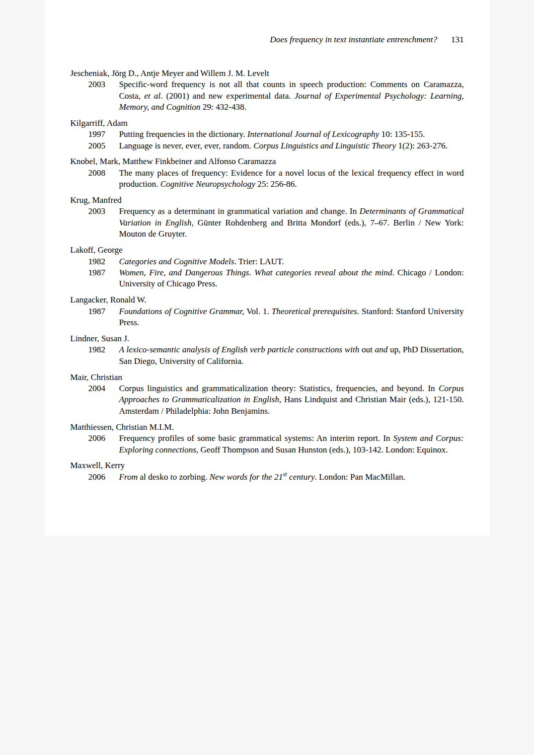Does frequency in text instantiate entrenchment?131
Jescheniak, Jörg D., Antje Meyer and Willem J. M. Levelt
2003 Specific-word frequency is not all that counts in speech production: Comments on Caramazza, Costa, et al. (2001) and new experimental data. Journal of Experimental Psychology: Learning, Memory, and Cognition 29: 432-438.
Kilgarriff, Adam
1997 Putting frequencies in the dictionary. International Journal of Lexicography 10: 135-155.
2005 Language is never, ever, ever, random. Corpus Linguistics and Linguistic Theory 1(2): 263-276.
Knobel, Mark, Matthew Finkbeiner and Alfonso Caramazza
2008 The many places of frequency: Evidence for a novel locus of the lexical frequency effect in word production. Cognitive Neuropsychology 25: 256-86.
Krug, Manfred
2003 Frequency as a determinant in grammatical variation and change. In Determinants of Grammatical Variation in English, Günter Rohdenberg and Britta Mondorf (eds.), 7–67. Berlin / New York: Mouton de Gruyter.
Lakoff, George
1982 Categories and Cognitive Models. Trier: LAUT.
1987 Women, Fire, and Dangerous Things. What categories reveal about the mind. Chicago / London: University of Chicago Press.
Langacker, Ronald W.
1987 Foundations of Cognitive Grammar, Vol. 1. Theoretical prerequisites. Stanford: Stanford University Press.
Lindner, Susan J.
1982 A lexico-semantic analysis of English verb particle constructions with out and up, PhD Dissertation, San Diego, University of California.
Mair, Christian
2004 Corpus linguistics and grammaticalization theory: Statistics, frequencies, and beyond. In Corpus Approaches to Grammaticalization in English, Hans Lindquist and Christian Mair (eds.), 121-150. Amsterdam / Philadelphia: John Benjamins.
Matthiessen, Christian M.I.M.
2006 Frequency profiles of some basic grammatical systems: An interim report. In System and Corpus: Exploring connections, Geoff Thompson and Susan Hunston (eds.), 103-142. London: Equinox.
Maxwell, Kerry
2006 From al desko to zorbing. New words for the 21st century. London: Pan MacMillan.